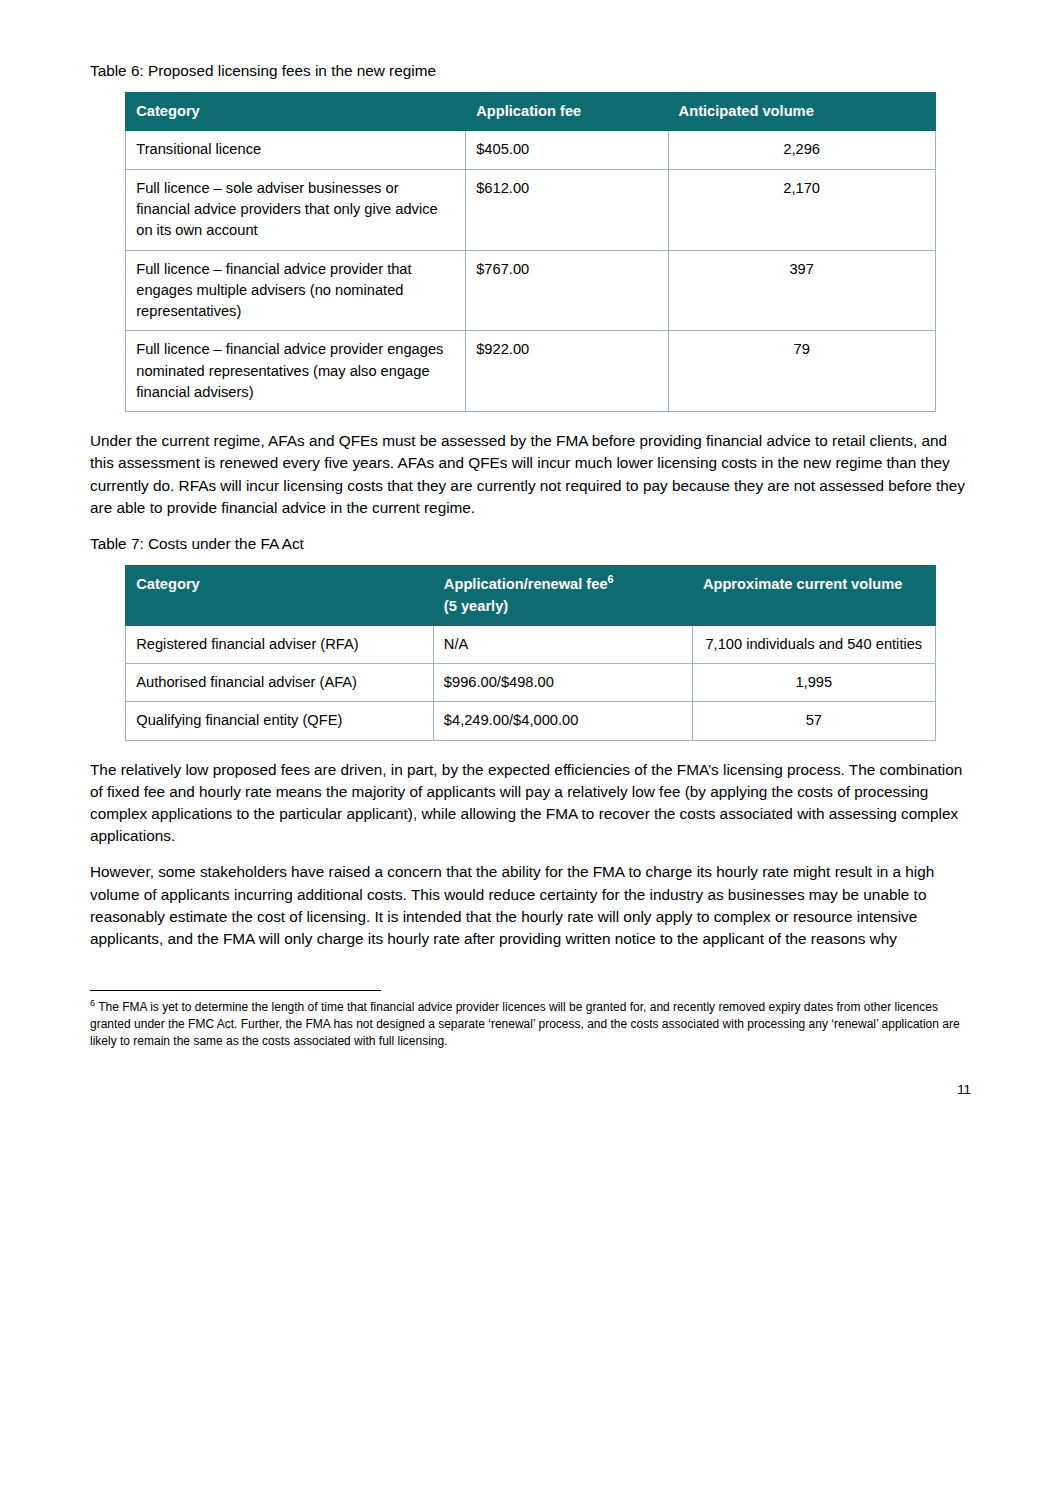Table 6: Proposed licensing fees in the new regime
| Category | Application fee | Anticipated volume |
| --- | --- | --- |
| Transitional licence | $405.00 | 2,296 |
| Full licence – sole adviser businesses or financial advice providers that only give advice on its own account | $612.00 | 2,170 |
| Full licence – financial advice provider that engages multiple advisers (no nominated representatives) | $767.00 | 397 |
| Full licence – financial advice provider engages nominated representatives (may also engage financial advisers) | $922.00 | 79 |
Under the current regime, AFAs and QFEs must be assessed by the FMA before providing financial advice to retail clients, and this assessment is renewed every five years. AFAs and QFEs will incur much lower licensing costs in the new regime than they currently do. RFAs will incur licensing costs that they are currently not required to pay because they are not assessed before they are able to provide financial advice in the current regime.
Table 7: Costs under the FA Act
| Category | Application/renewal fee 6 (5 yearly) | Approximate current volume |
| --- | --- | --- |
| Registered financial adviser (RFA) | N/A | 7,100 individuals and 540 entities |
| Authorised financial adviser (AFA) | $996.00/$498.00 | 1,995 |
| Qualifying financial entity (QFE) | $4,249.00/$4,000.00 | 57 |
The relatively low proposed fees are driven, in part, by the expected efficiencies of the FMA’s licensing process. The combination of fixed fee and hourly rate means the majority of applicants will pay a relatively low fee (by applying the costs of processing complex applications to the particular applicant), while allowing the FMA to recover the costs associated with assessing complex applications.
However, some stakeholders have raised a concern that the ability for the FMA to charge its hourly rate might result in a high volume of applicants incurring additional costs. This would reduce certainty for the industry as businesses may be unable to reasonably estimate the cost of licensing. It is intended that the hourly rate will only apply to complex or resource intensive applicants, and the FMA will only charge its hourly rate after providing written notice to the applicant of the reasons why
6 The FMA is yet to determine the length of time that financial advice provider licences will be granted for, and recently removed expiry dates from other licences granted under the FMC Act. Further, the FMA has not designed a separate ‘renewal’ process, and the costs associated with processing any ‘renewal’ application are likely to remain the same as the costs associated with full licensing.
11